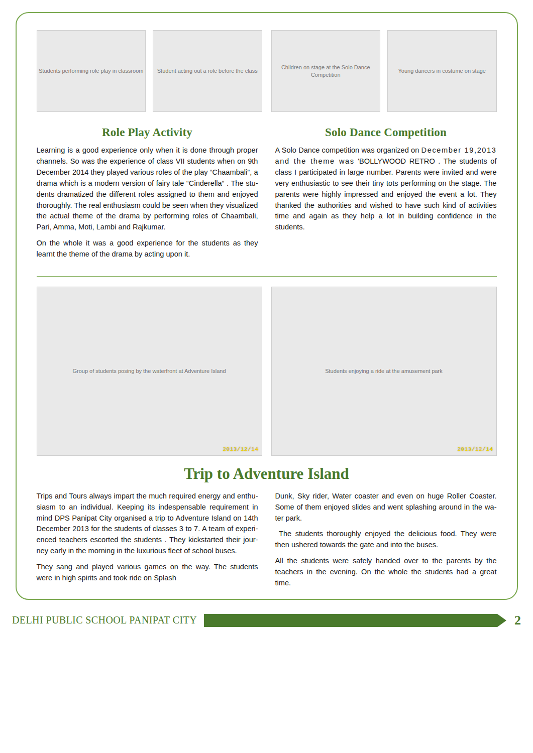Students performing role play in classroom
Student acting out a role before the class
Children on stage at the Solo Dance Competition
Young dancers in costume on stage
Role Play Activity
Learning is a good experience only when it is done through proper channels. So was the experience of class VII students when on 9th December 2014 they played various roles of the play “Chaambali”, a drama which is a modern version of fairy tale “Cinderella” . The students dramatized the different roles assigned to them and enjoyed thoroughly. The real enthusiasm could be seen when they visualized the actual theme of the drama by performing roles of Chaambali, Pari, Amma, Moti, Lambi and Rajkumar.
On the whole it was a good experience for the students as they learnt the theme of the drama by acting upon it.
Solo Dance Competition
A Solo Dance competition was organized on December 19,2013 and the theme was 'BOLLYWOOD RETRO . The students of class I participated in large number. Parents were invited and were very enthusiastic to see their tiny tots performing on the stage. The parents were highly impressed and enjoyed the event a lot. They thanked the authorities and wished to have such kind of activities time and again as they help a lot in building confidence in the students.
Group of students posing by the waterfront at Adventure Island 2013/12/14
Students enjoying a ride at the amusement park 2013/12/14
Trip to Adventure Island
Trips and Tours always impart the much required energy and enthusiasm to an individual. Keeping its indespensable requirement in mind DPS Panipat City organised a trip to Adventure Island on 14th December 2013 for the students of classes 3 to 7. A team of experienced teachers escorted the students . They kickstarted their journey early in the morning in the luxurious fleet of school buses.
They sang and played various games on the way. The students were in high spirits and took ride on Splash
Dunk, Sky rider, Water coaster and even on huge Roller Coaster. Some of them enjoyed slides and went splashing around in the water park.
The students thoroughly enjoyed the delicious food. They were then ushered towards the gate and into the buses.
All the students were safely handed over to the parents by the teachers in the evening. On the whole the students had a great time.
DELHI PUBLIC SCHOOL PANIPAT CITY
2